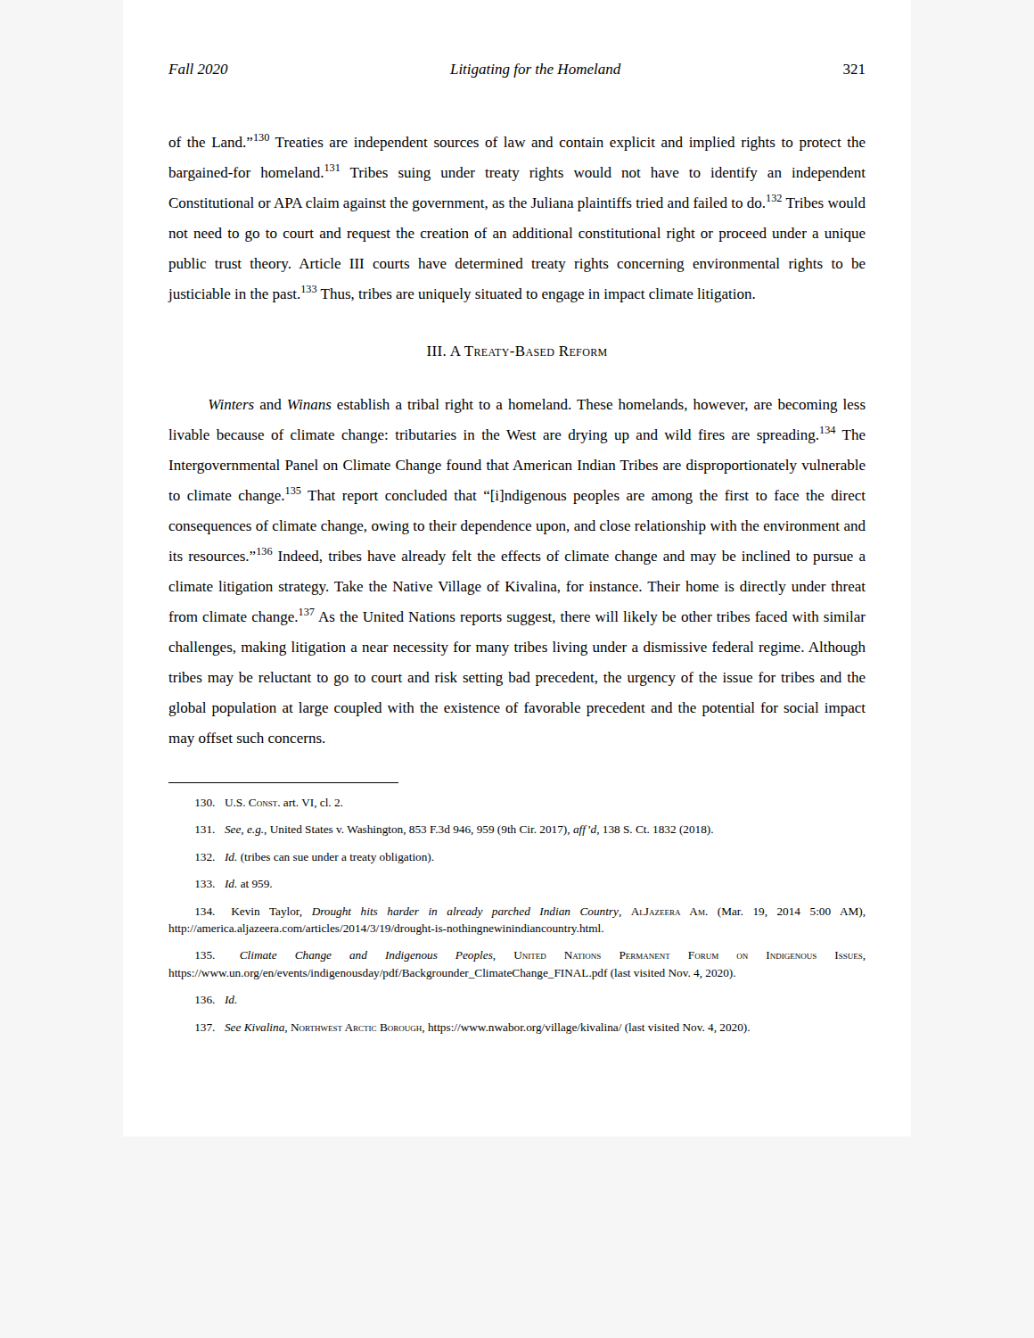Fall 2020 Litigating for the Homeland 321
of the Land.”130 Treaties are independent sources of law and contain explicit and implied rights to protect the bargained-for homeland.131 Tribes suing under treaty rights would not have to identify an independent Constitutional or APA claim against the government, as the Juliana plaintiffs tried and failed to do.132 Tribes would not need to go to court and request the creation of an additional constitutional right or proceed under a unique public trust theory. Article III courts have determined treaty rights concerning environmental rights to be justiciable in the past.133 Thus, tribes are uniquely situated to engage in impact climate litigation.
III. A Treaty-Based Reform
Winters and Winans establish a tribal right to a homeland. These homelands, however, are becoming less livable because of climate change: tributaries in the West are drying up and wild fires are spreading.134 The Intergovernmental Panel on Climate Change found that American Indian Tribes are disproportionately vulnerable to climate change.135 That report concluded that “[i]ndigenous peoples are among the first to face the direct consequences of climate change, owing to their dependence upon, and close relationship with the environment and its resources.”136 Indeed, tribes have already felt the effects of climate change and may be inclined to pursue a climate litigation strategy. Take the Native Village of Kivalina, for instance. Their home is directly under threat from climate change.137 As the United Nations reports suggest, there will likely be other tribes faced with similar challenges, making litigation a near necessity for many tribes living under a dismissive federal regime. Although tribes may be reluctant to go to court and risk setting bad precedent, the urgency of the issue for tribes and the global population at large coupled with the existence of favorable precedent and the potential for social impact may offset such concerns.
130. U.S. Const. art. VI, cl. 2.
131. See, e.g., United States v. Washington, 853 F.3d 946, 959 (9th Cir. 2017), aff’d, 138 S. Ct. 1832 (2018).
132. Id. (tribes can sue under a treaty obligation).
133. Id. at 959.
134. Kevin Taylor, Drought hits harder in already parched Indian Country, AlJazeera Am. (Mar. 19, 2014 5:00 AM), http://america.aljazeera.com/articles/2014/3/19/drought-is-nothingnewinindiancountry.html.
135. Climate Change and Indigenous Peoples, United Nations Permanent Forum on Indigenous Issues, https://www.un.org/en/events/indigenousday/pdf/Backgrounder_ClimateChange_FINAL.pdf (last visited Nov. 4, 2020).
136. Id.
137. See Kivalina, Northwest Arctic Borough, https://www.nwabor.org/village/kivalina/ (last visited Nov. 4, 2020).